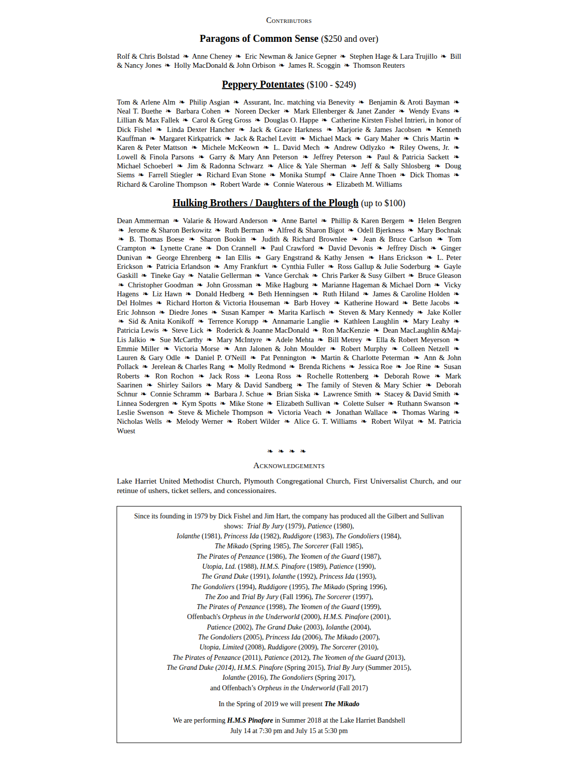Contributors
Paragons of Common Sense ($250 and over)
Rolf & Chris Bolstad ❧ Anne Cheney ❧ Eric Newman & Janice Gepner ❧ Stephen Hage & Lara Trujillo ❧ Bill & Nancy Jones ❧ Holly MacDonald & John Orbison ❧ James R. Scoggin ❧ Thomson Reuters
Peppery Potentates ($100 - $249)
Tom & Arlene Alm ❧ Philip Asgian ❧ Assurant, Inc. matching via Benevity ❧ Benjamin & Aroti Bayman ❧ Neal T. Buethe ❧ Barbara Cohen ❧ Noreen Decker ❧ Mark Ellenberger & Janet Zander ❧ Wendy Evans ❧ Lillian & Max Fallek ❧ Carol & Greg Gross ❧ Douglas O. Happe ❧ Catherine Kirsten Fishel Intrieri, in honor of Dick Fishel ❧ Linda Dexter Hancher ❧ Jack & Grace Harkness ❧ Marjorie & James Jacobsen ❧ Kenneth Kauffman ❧ Margaret Kirkpatrick ❧ Jack & Rachel Levitt ❧ Michael Mack ❧ Gary Maher ❧ Chris Martin ❧ Karen & Peter Mattson ❧ Michele McKeown ❧ L. David Mech ❧ Andrew Odlyzko ❧ Riley Owens, Jr. ❧ Lowell & Finola Parsons ❧ Garry & Mary Ann Peterson ❧ Jeffrey Peterson ❧ Paul & Patricia Sackett ❧ Michael Schoeberl ❧ Jim & Radonna Schwarz ❧ Alice & Yale Sherman ❧ Jeff & Sally Shlosberg ❧ Doug Siems ❧ Farrell Stiegler ❧ Richard Evan Stone ❧ Monika Stumpf ❧ Claire Anne Thoen ❧ Dick Thomas ❧ Richard & Caroline Thompson ❧ Robert Warde ❧ Connie Waterous ❧ Elizabeth M. Williams
Hulking Brothers / Daughters of the Plough (up to $100)
Dean Ammerman ❧ Valarie & Howard Anderson ❧ Anne Bartel ❧ Phillip & Karen Bergem ❧ Helen Bergren ❧ Jerome & Sharon Berkowitz ❧ Ruth Berman ❧ Alfred & Sharon Bigot ❧ Odell Bjerkness ❧ Mary Bochnak ❧ B. Thomas Boese ❧ Sharon Bookin ❧ Judith & Richard Brownlee ❧ Jean & Bruce Carlson ❧ Tom Crampton ❧ Lynette Crane ❧ Don Crannell ❧ Paul Crawford ❧ David Devonis ❧ Jeffrey Disch ❧ Ginger Dunivan ❧ George Ehrenberg ❧ Ian Ellis ❧ Gary Engstrand & Kathy Jensen ❧ Hans Erickson ❧ L. Peter Erickson ❧ Patricia Erlandson ❧ Amy Frankfurt ❧ Cynthia Fuller ❧ Ross Gallup & Julie Soderburg ❧ Gayle Gaskill ❧ Tineke Gay ❧ Natalie Gellerman ❧ Vance Gerchak ❧ Chris Parker & Susy Gilbert ❧ Bruce Gleason ❧ Christopher Goodman ❧ John Grossman ❧ Mike Hagburg ❧ Marianne Hageman & Michael Dorn ❧ Vicky Hagens ❧ Liz Hawn ❧ Donald Hedberg ❧ Beth Henningsen ❧ Ruth Hiland ❧ James & Caroline Holden ❧ Del Holmes ❧ Richard Horton & Victoria Houseman ❧ Barb Hovey ❧ Katherine Howard ❧ Bette Jacobs ❧ Eric Johnson ❧ Diedre Jones ❧ Susan Kamper ❧ Marita Karlisch ❧ Steven & Mary Kennedy ❧ Jake Koller ❧ Sid & Anita Konikoff ❧ Terrence Korupp ❧ Annamarie Langlie ❧ Kathleen Laughlin ❧ Mary Leahy ❧ Patricia Lewis ❧ Steve Lick ❧ Roderick & Joanne MacDonald ❧ Ron MacKenzie ❧ Dean MacLaughlin &Maj-Lis Jalkio ❧ Sue McCarthy ❧ Mary McIntyre ❧ Adele Mehta ❧ Bill Metrey ❧ Ella & Robert Meyerson ❧ Emmie Miller ❧ Victoria Morse ❧ Ann Jalonen & John Moulder ❧ Robert Murphy ❧ Colleen Netzell ❧ Lauren & Gary Odle ❧ Daniel P. O'Neill ❧ Pat Pennington ❧ Martin & Charlotte Peterman ❧ Ann & John Pollack ❧ Jerelean & Charles Rang ❧ Molly Redmond ❧ Brenda Richens ❧ Jessica Roe ❧ Joe Rine ❧ Susan Roberts ❧ Ron Rochon ❧ Jack Ross ❧ Leona Ross ❧ Rochelle Rottenberg ❧ Deborah Rowe ❧ Mark Saarinen ❧ Shirley Sailors ❧ Mary & David Sandberg ❧ The family of Steven & Mary Schier ❧ Deborah Schnur ❧ Connie Schramm ❧ Barbara J. Schue ❧ Brian Siska ❧ Lawrence Smith ❧ Stacey & David Smith ❧ Linnea Sodergren ❧ Kym Spotts ❧ Mike Stone ❧ Elizabeth Sullivan ❧ Colette Sulser ❧ Ruthann Swanson ❧ Leslie Swenson ❧ Steve & Michele Thompson ❧ Victoria Veach ❧ Jonathan Wallace ❧ Thomas Waring ❧ Nicholas Wells ❧ Melody Werner ❧ Robert Wilder ❧ Alice G. T. Williams ❧ Robert Wilyat ❧ M. Patricia Wuest
❧❧❧❧
Acknowledgements
Lake Harriet United Methodist Church, Plymouth Congregational Church, First Universalist Church, and our retinue of ushers, ticket sellers, and concessionaires.
Since its founding in 1979 by Dick Fishel and Jim Hart, the company has produced all the Gilbert and Sullivan shows: Trial By Jury (1979), Patience (1980),
Iolanthe (1981), Princess Ida (1982), Ruddigore (1983), The Gondoliers (1984),
The Mikado (Spring 1985), The Sorcerer (Fall 1985),
The Pirates of Penzance (1986), The Yeomen of the Guard (1987),
Utopia, Ltd. (1988), H.M.S. Pinafore (1989), Patience (1990),
The Grand Duke (1991), Iolanthe (1992), Princess Ida (1993),
The Gondoliers (1994), Ruddigore (1995), The Mikado (Spring 1996),
The Zoo and Trial By Jury (Fall 1996), The Sorcerer (1997),
The Pirates of Penzance (1998), The Yeomen of the Guard (1999),
Offenbach's Orpheus in the Underworld (2000), H.M.S. Pinafore (2001),
Patience (2002), The Grand Duke (2003), Iolanthe (2004),
The Gondoliers (2005), Princess Ida (2006), The Mikado (2007),
Utopia, Limited (2008), Ruddigore (2009), The Sorcerer (2010),
The Pirates of Penzance (2011), Patience (2012), The Yeomen of the Guard (2013),
The Grand Duke (2014), H.M.S. Pinafore (Spring 2015), Trial By Jury (Summer 2015),
Iolanthe (2016), The Gondoliers (Spring 2017),
and Offenbach’s Orpheus in the Underworld (Fall 2017)
In the Spring of 2019 we will present The Mikado
We are performing H.M.S Pinafore in Summer 2018 at the Lake Harriet Bandshell
July 14 at 7:30 pm and July 15 at 5:30 pm